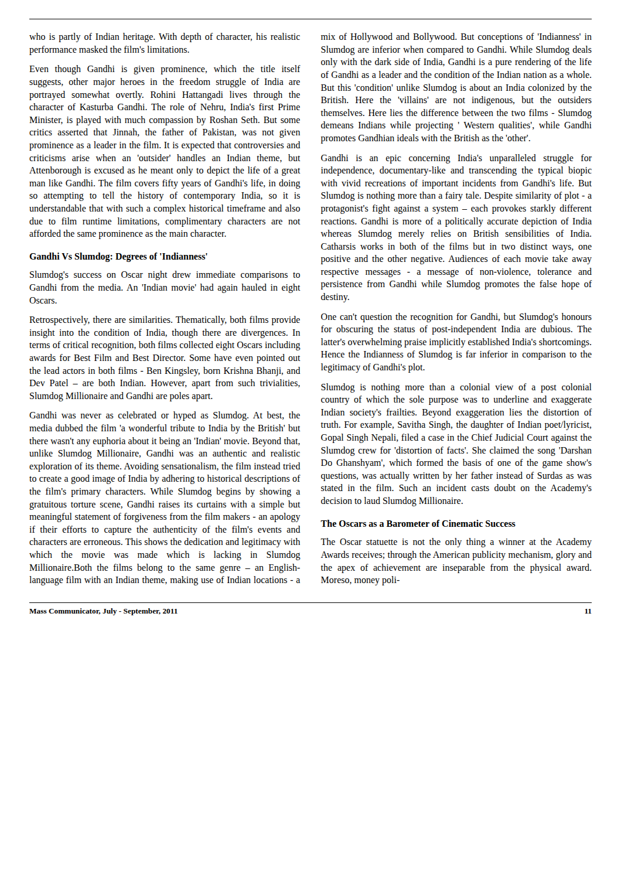who is partly of Indian heritage. With depth of character, his realistic performance masked the film's limitations.
Even though Gandhi is given prominence, which the title itself suggests, other major heroes in the freedom struggle of India are portrayed somewhat overtly. Rohini Hattangadi lives through the character of Kasturba Gandhi. The role of Nehru, India's first Prime Minister, is played with much compassion by Roshan Seth. But some critics asserted that Jinnah, the father of Pakistan, was not given prominence as a leader in the film. It is expected that controversies and criticisms arise when an 'outsider' handles an Indian theme, but Attenborough is excused as he meant only to depict the life of a great man like Gandhi. The film covers fifty years of Gandhi's life, in doing so attempting to tell the history of contemporary India, so it is understandable that with such a complex historical timeframe and also due to film runtime limitations, complimentary characters are not afforded the same prominence as the main character.
Gandhi Vs Slumdog: Degrees of 'Indianness'
Slumdog's success on Oscar night drew immediate comparisons to Gandhi from the media. An 'Indian movie' had again hauled in eight Oscars.
Retrospectively, there are similarities. Thematically, both films provide insight into the condition of India, though there are divergences. In terms of critical recognition, both films collected eight Oscars including awards for Best Film and Best Director. Some have even pointed out the lead actors in both films - Ben Kingsley, born Krishna Bhanji, and Dev Patel – are both Indian. However, apart from such trivialities, Slumdog Millionaire and Gandhi are poles apart.
Gandhi was never as celebrated or hyped as Slumdog. At best, the media dubbed the film 'a wonderful tribute to India by the British' but there wasn't any euphoria about it being an 'Indian' movie. Beyond that, unlike Slumdog Millionaire, Gandhi was an authentic and realistic exploration of its theme. Avoiding sensationalism, the film instead tried to create a good image of India by adhering to historical descriptions of the film's primary characters. While Slumdog begins by showing a gratuitous torture scene, Gandhi raises its curtains with a simple but meaningful statement of forgiveness from the film makers - an apology if their efforts to capture the authenticity of the film's events and characters are erroneous. This shows the dedication and legitimacy with which the movie was made which is lacking in Slumdog Millionaire.Both the films belong to the same genre – an English-language film with an Indian theme, making use of Indian locations - a mix of Hollywood and Bollywood. But conceptions of 'Indianness' in Slumdog are inferior when compared to Gandhi. While Slumdog deals only with the dark side of India, Gandhi is a pure rendering of the life of Gandhi as a leader and the condition of the Indian nation as a whole. But this 'condition' unlike Slumdog is about an India colonized by the British. Here the 'villains' are not indigenous, but the outsiders themselves. Here lies the difference between the two films - Slumdog demeans Indians while projecting ' Western qualities', while Gandhi promotes Gandhian ideals with the British as the 'other'.
Gandhi is an epic concerning India's unparalleled struggle for independence, documentary-like and transcending the typical biopic with vivid recreations of important incidents from Gandhi's life. But Slumdog is nothing more than a fairy tale. Despite similarity of plot - a protagonist's fight against a system – each provokes starkly different reactions. Gandhi is more of a politically accurate depiction of India whereas Slumdog merely relies on British sensibilities of India. Catharsis works in both of the films but in two distinct ways, one positive and the other negative. Audiences of each movie take away respective messages - a message of non-violence, tolerance and persistence from Gandhi while Slumdog promotes the false hope of destiny.
One can't question the recognition for Gandhi, but Slumdog's honours for obscuring the status of post-independent India are dubious. The latter's overwhelming praise implicitly established India's shortcomings. Hence the Indianness of Slumdog is far inferior in comparison to the legitimacy of Gandhi's plot.
Slumdog is nothing more than a colonial view of a post colonial country of which the sole purpose was to underline and exaggerate Indian society's frailties. Beyond exaggeration lies the distortion of truth. For example, Savitha Singh, the daughter of Indian poet/lyricist, Gopal Singh Nepali, filed a case in the Chief Judicial Court against the Slumdog crew for 'distortion of facts'. She claimed the song 'Darshan Do Ghanshyam', which formed the basis of one of the game show's questions, was actually written by her father instead of Surdas as was stated in the film. Such an incident casts doubt on the Academy's decision to laud Slumdog Millionaire.
The Oscars as a Barometer of Cinematic Success
The Oscar statuette is not the only thing a winner at the Academy Awards receives; through the American publicity mechanism, glory and the apex of achievement are inseparable from the physical award. Moreso, money poli-
Mass Communicator, July - September, 2011 11